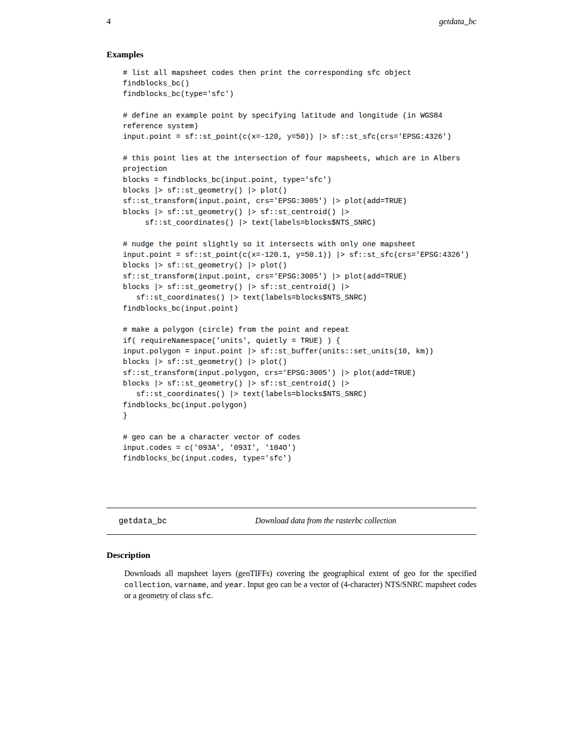4 getdata_bc
Examples
# list all mapsheet codes then print the corresponding sfc object
findblocks_bc()
findblocks_bc(type='sfc')

# define an example point by specifying latitude and longitude (in WGS84 reference system)
input.point = sf::st_point(c(x=-120, y=50)) |> sf::st_sfc(crs='EPSG:4326')

# this point lies at the intersection of four mapsheets, which are in Albers projection
blocks = findblocks_bc(input.point, type='sfc')
blocks |> sf::st_geometry() |> plot()
sf::st_transform(input.point, crs='EPSG:3005') |> plot(add=TRUE)
blocks |> sf::st_geometry() |> sf::st_centroid() |>
     sf::st_coordinates() |> text(labels=blocks$NTS_SNRC)

# nudge the point slightly so it intersects with only one mapsheet
input.point = sf::st_point(c(x=-120.1, y=50.1)) |> sf::st_sfc(crs='EPSG:4326')
blocks |> sf::st_geometry() |> plot()
sf::st_transform(input.point, crs='EPSG:3005') |> plot(add=TRUE)
blocks |> sf::st_geometry() |> sf::st_centroid() |>
   sf::st_coordinates() |> text(labels=blocks$NTS_SNRC)
findblocks_bc(input.point)

# make a polygon (circle) from the point and repeat
if( requireNamespace('units', quietly = TRUE) ) {
input.polygon = input.point |> sf::st_buffer(units::set_units(10, km))
blocks |> sf::st_geometry() |> plot()
sf::st_transform(input.polygon, crs='EPSG:3005') |> plot(add=TRUE)
blocks |> sf::st_geometry() |> sf::st_centroid() |>
   sf::st_coordinates() |> text(labels=blocks$NTS_SNRC)
findblocks_bc(input.polygon)
}

# geo can be a character vector of codes
input.codes = c('093A', '093I', '104O')
findblocks_bc(input.codes, type='sfc')
getdata_bc Download data from the rasterbc collection
Description
Downloads all mapsheet layers (geoTIFFs) covering the geographical extent of geo for the specified collection, varname, and year. Input geo can be a vector of (4-character) NTS/SNRC mapsheet codes or a geometry of class sfc.